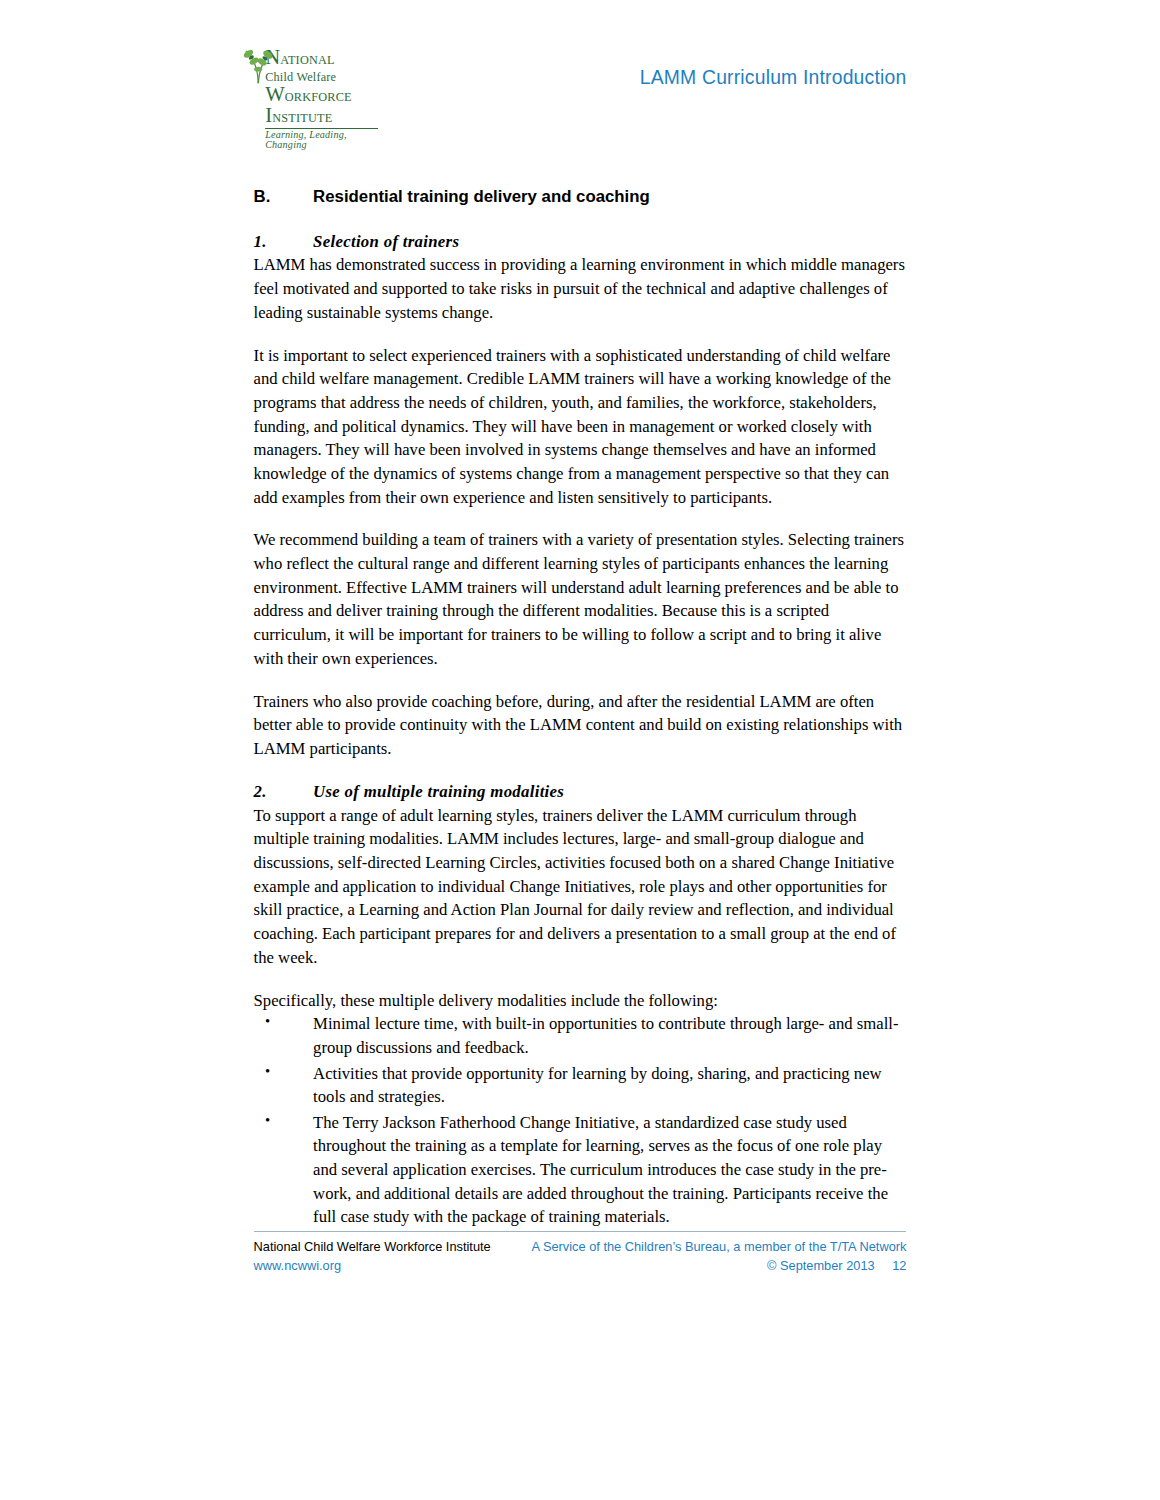NATIONAL Child Welfare WORKFORCE INSTITUTE
Learning, Leading, Changing
LAMM Curriculum Introduction
B. Residential training delivery and coaching
1. Selection of trainers
LAMM has demonstrated success in providing a learning environment in which middle managers feel motivated and supported to take risks in pursuit of the technical and adaptive challenges of leading sustainable systems change.
It is important to select experienced trainers with a sophisticated understanding of child welfare and child welfare management. Credible LAMM trainers will have a working knowledge of the programs that address the needs of children, youth, and families, the workforce, stakeholders, funding, and political dynamics. They will have been in management or worked closely with managers. They will have been involved in systems change themselves and have an informed knowledge of the dynamics of systems change from a management perspective so that they can add examples from their own experience and listen sensitively to participants.
We recommend building a team of trainers with a variety of presentation styles. Selecting trainers who reflect the cultural range and different learning styles of participants enhances the learning environment. Effective LAMM trainers will understand adult learning preferences and be able to address and deliver training through the different modalities. Because this is a scripted curriculum, it will be important for trainers to be willing to follow a script and to bring it alive with their own experiences.
Trainers who also provide coaching before, during, and after the residential LAMM are often better able to provide continuity with the LAMM content and build on existing relationships with LAMM participants.
2. Use of multiple training modalities
To support a range of adult learning styles, trainers deliver the LAMM curriculum through multiple training modalities. LAMM includes lectures, large- and small-group dialogue and discussions, self-directed Learning Circles, activities focused both on a shared Change Initiative example and application to individual Change Initiatives, role plays and other opportunities for skill practice, a Learning and Action Plan Journal for daily review and reflection, and individual coaching. Each participant prepares for and delivers a presentation to a small group at the end of the week.
Specifically, these multiple delivery modalities include the following:
Minimal lecture time, with built-in opportunities to contribute through large- and small-group discussions and feedback.
Activities that provide opportunity for learning by doing, sharing, and practicing new tools and strategies.
The Terry Jackson Fatherhood Change Initiative, a standardized case study used throughout the training as a template for learning, serves as the focus of one role play and several application exercises. The curriculum introduces the case study in the pre-work, and additional details are added throughout the training. Participants receive the full case study with the package of training materials.
National Child Welfare Workforce Institute
A Service of the Children’s Bureau, a member of the T/TA Network
www.ncwwi.org
© September 2013 12